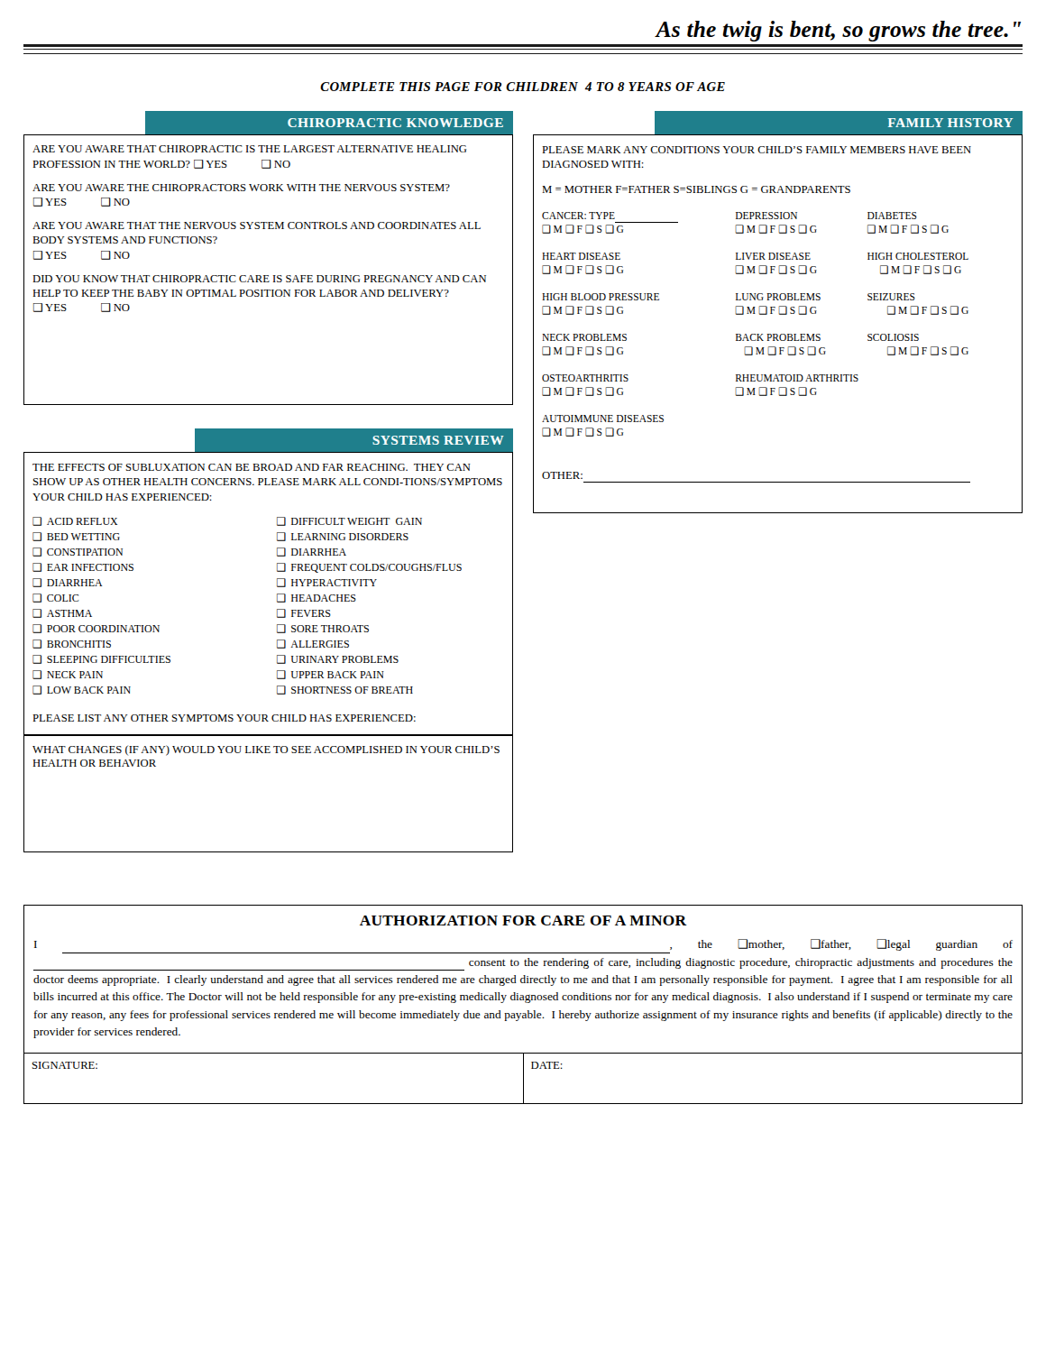As the twig is bent, so grows the tree."
COMPLETE THIS PAGE FOR CHILDREN 4 TO 8 YEARS OF AGE
CHIROPRACTIC KNOWLEDGE
ARE YOU AWARE THAT CHIROPRACTIC IS THE LARGEST ALTERNATIVE HEALING PROFESSION IN THE WORLD? ❑ YES ❑ NO
ARE YOU AWARE THE CHIROPRACTORS WORK WITH THE NERVOUS SYSTEM?
❑ YES ❑ NO
ARE YOU AWARE THAT THE NERVOUS SYSTEM CONTROLS AND COORDINATES ALL BODY SYSTEMS AND FUNCTIONS?
❑ YES ❑ NO
DID YOU KNOW THAT CHIROPRACTIC CARE IS SAFE DURING PREGNANCY AND CAN HELP TO KEEP THE BABY IN OPTIMAL POSITION FOR LABOR AND DELIVERY?
❑ YES ❑ NO
SYSTEMS REVIEW
THE EFFECTS OF SUBLUXATION CAN BE BROAD AND FAR REACHING. THEY CAN SHOW UP AS OTHER HEALTH CONCERNS. PLEASE MARK ALL CONDI-TIONS/SYMPTOMS YOUR CHILD HAS EXPERIENCED:
❑ACID REFLUX
❑BED WETTING
❑CONSTIPATION
❑EAR INFECTIONS
❑DIARRHEA
❑COLIC
❑ASTHMA
❑POOR COORDINATION
❑BRONCHITIS
❑SLEEPING DIFFICULTIES
❑NECK PAIN
❑LOW BACK PAIN
❑DIFFICULT WEIGHT GAIN
❑LEARNING DISORDERS
❑DIARRHEA
❑FREQUENT COLDS/COUGHS/FLUS
❑HYPERACTIVITY
❑HEADACHES
❑FEVERS
❑SORE THROATS
❑ALLERGIES
❑URINARY PROBLEMS
❑UPPER BACK PAIN
❑SHORTNESS OF BREATH
PLEASE LIST ANY OTHER SYMPTOMS YOUR CHILD HAS EXPERIENCED:
WHAT CHANGES (IF ANY) WOULD YOU LIKE TO SEE ACCOMPLISHED IN YOUR CHILD’S HEALTH OR BEHAVIOR
FAMILY HISTORY
PLEASE MARK ANY CONDITIONS YOUR CHILD’S FAMILY MEMBERS HAVE BEEN DIAGNOSED WITH:
M = MOTHER F=FATHER S=SIBLINGS G = GRANDPARENTS
| CANCER: TYPE ❑ M ❑ F ❑ S ❑ G | DEPRESSION ❑ M ❑ F ❑ S ❑ G | DIABETES ❑ M ❑ F ❑ S ❑ G |
| HEART DISEASE ❑ M ❑ F ❑ S ❑ G | LIVER DISEASE ❑ M ❑ F ❑ S ❑ G | HIGH CHOLESTEROL ❑ M ❑ F ❑ S ❑ G |
| HIGH BLOOD PRESSURE ❑ M ❑ F ❑ S ❑ G | LUNG PROBLEMS ❑ M ❑ F ❑ S ❑ G | SEIZURES ❑ M ❑ F ❑ S ❑ G |
| NECK PROBLEMS ❑ M ❑ F ❑ S ❑ G | BACK PROBLEMS ❑ M ❑ F ❑ S ❑ G | SCOLIOSIS ❑ M ❑ F ❑ S ❑ G |
| OSTEOARTHRITIS ❑ M ❑ F ❑ S ❑ G | RHEUMATOID ARTHRITIS ❑ M ❑ F ❑ S ❑ G |
| AUTOIMMUNE DISEASES ❑ M ❑ F ❑ S ❑ G |
OTHER:
AUTHORIZATION FOR CARE OF A MINOR
I , the ❑mother, ❑father, ❑legal guardian of consent to the rendering of care, including diagnostic procedure, chiropractic adjustments and procedures the doctor deems appropriate. I clearly understand and agree that all services rendered me are charged directly to me and that I am personally responsible for payment. I agree that I am responsible for all bills incurred at this office. The Doctor will not be held responsible for any pre-existing medically diagnosed conditions nor for any medical diagnosis. I also understand if I suspend or terminate my care for any reason, any fees for professional services rendered me will become immediately due and payable. I hereby authorize assignment of my insurance rights and benefits (if applicable) directly to the provider for services rendered.
| SIGNATURE: | DATE: |